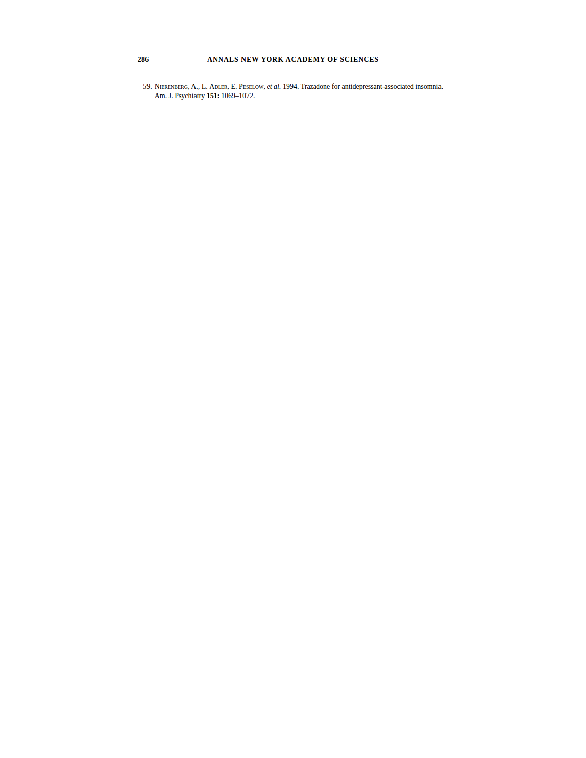286 Annals New York Academy of Sciences
59. Nierenberg, A., L. Adler, E. Peselow, et al. 1994. Trazadone for antidepressant-associated insomnia. Am. J. Psychiatry 151: 1069–1072.